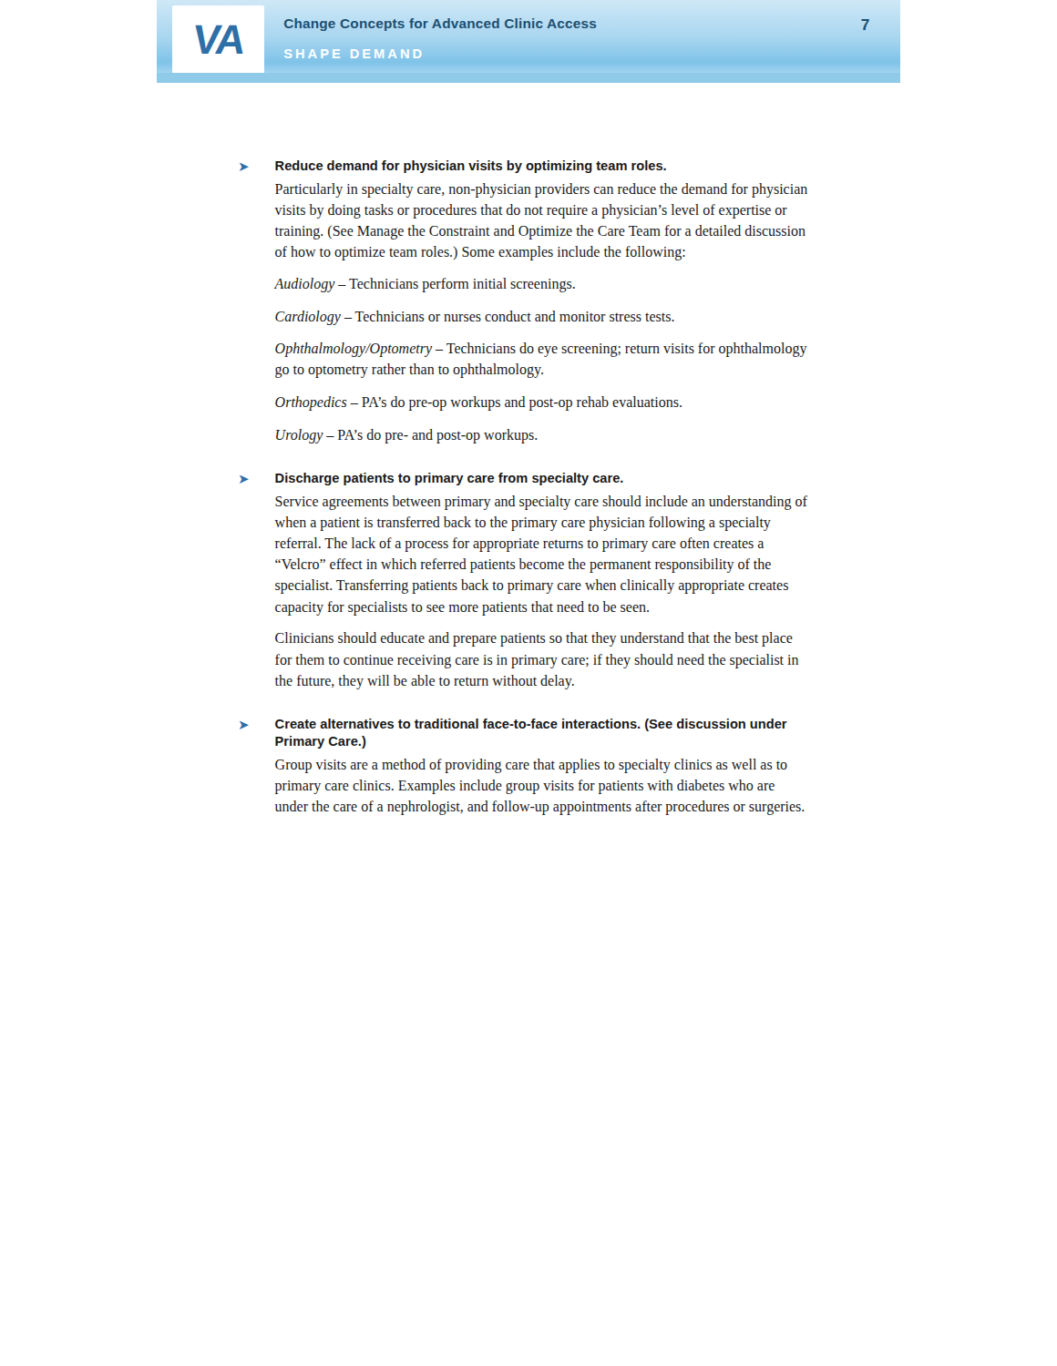VA
Change Concepts for Advanced Clinic Access
SHAPE DEMAND
7
➤
Reduce demand for physician visits by optimizing team roles.
Particularly in specialty care, non-physician providers can reduce the demand for physician visits by doing tasks or procedures that do not require a physician’s level of expertise or training. (See Manage the Constraint and Optimize the Care Team for a detailed discussion of how to optimize team roles.) Some examples include the following:
Audiology – Technicians perform initial screenings.
Cardiology – Technicians or nurses conduct and monitor stress tests.
Ophthalmology/Optometry – Technicians do eye screening; return visits for ophthalmology go to optometry rather than to ophthalmology.
Orthopedics – PA’s do pre-op workups and post-op rehab evaluations.
Urology – PA’s do pre- and post-op workups.
➤
Discharge patients to primary care from specialty care.
Service agreements between primary and specialty care should include an understanding of when a patient is transferred back to the primary care physician following a specialty referral. The lack of a process for appropriate returns to primary care often creates a “Velcro” effect in which referred patients become the permanent responsibility of the specialist. Transferring patients back to primary care when clinically appropriate creates capacity for specialists to see more patients that need to be seen.
Clinicians should educate and prepare patients so that they understand that the best place for them to continue receiving care is in primary care; if they should need the specialist in the future, they will be able to return without delay.
➤
Create alternatives to traditional face-to-face interactions. (See discussion under Primary Care.)
Group visits are a method of providing care that applies to specialty clinics as well as to primary care clinics. Examples include group visits for patients with diabetes who are under the care of a nephrologist, and follow-up appointments after procedures or surgeries.